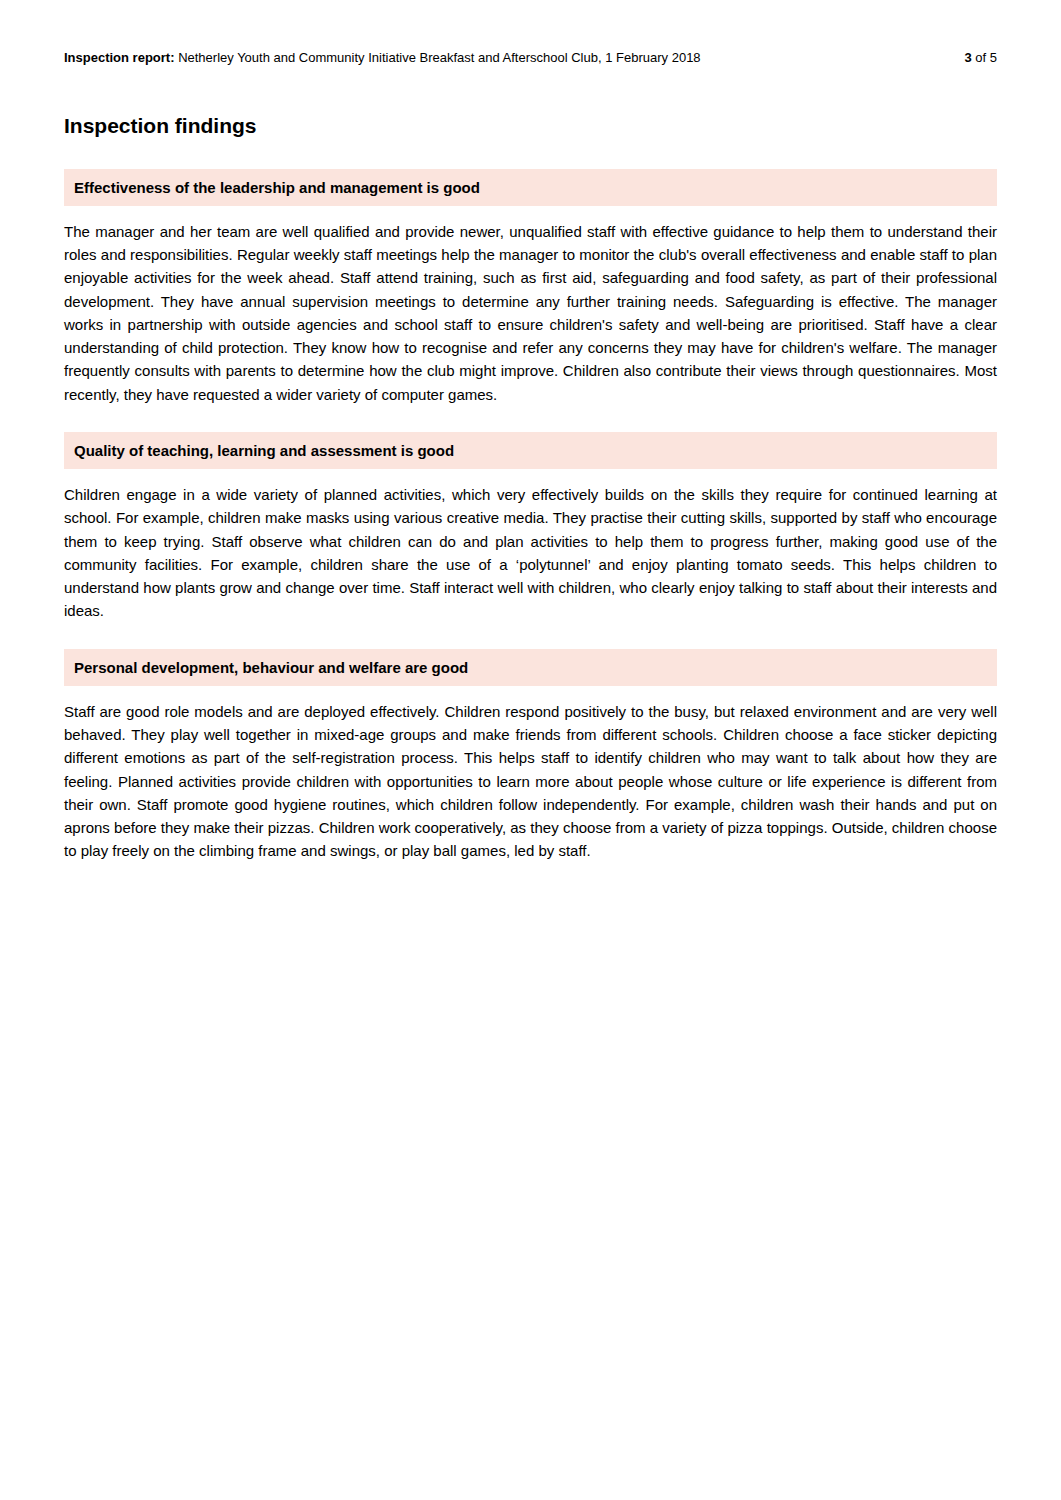Inspection report: Netherley Youth and Community Initiative Breakfast and Afterschool Club, 1 February 2018
3 of 5
Inspection findings
Effectiveness of the leadership and management is good
The manager and her team are well qualified and provide newer, unqualified staff with effective guidance to help them to understand their roles and responsibilities. Regular weekly staff meetings help the manager to monitor the club's overall effectiveness and enable staff to plan enjoyable activities for the week ahead. Staff attend training, such as first aid, safeguarding and food safety, as part of their professional development. They have annual supervision meetings to determine any further training needs. Safeguarding is effective. The manager works in partnership with outside agencies and school staff to ensure children's safety and well-being are prioritised. Staff have a clear understanding of child protection. They know how to recognise and refer any concerns they may have for children's welfare. The manager frequently consults with parents to determine how the club might improve. Children also contribute their views through questionnaires. Most recently, they have requested a wider variety of computer games.
Quality of teaching, learning and assessment is good
Children engage in a wide variety of planned activities, which very effectively builds on the skills they require for continued learning at school. For example, children make masks using various creative media. They practise their cutting skills, supported by staff who encourage them to keep trying. Staff observe what children can do and plan activities to help them to progress further, making good use of the community facilities. For example, children share the use of a ‘polytunnel’ and enjoy planting tomato seeds. This helps children to understand how plants grow and change over time. Staff interact well with children, who clearly enjoy talking to staff about their interests and ideas.
Personal development, behaviour and welfare are good
Staff are good role models and are deployed effectively. Children respond positively to the busy, but relaxed environment and are very well behaved. They play well together in mixed-age groups and make friends from different schools. Children choose a face sticker depicting different emotions as part of the self-registration process. This helps staff to identify children who may want to talk about how they are feeling. Planned activities provide children with opportunities to learn more about people whose culture or life experience is different from their own. Staff promote good hygiene routines, which children follow independently. For example, children wash their hands and put on aprons before they make their pizzas. Children work cooperatively, as they choose from a variety of pizza toppings. Outside, children choose to play freely on the climbing frame and swings, or play ball games, led by staff.